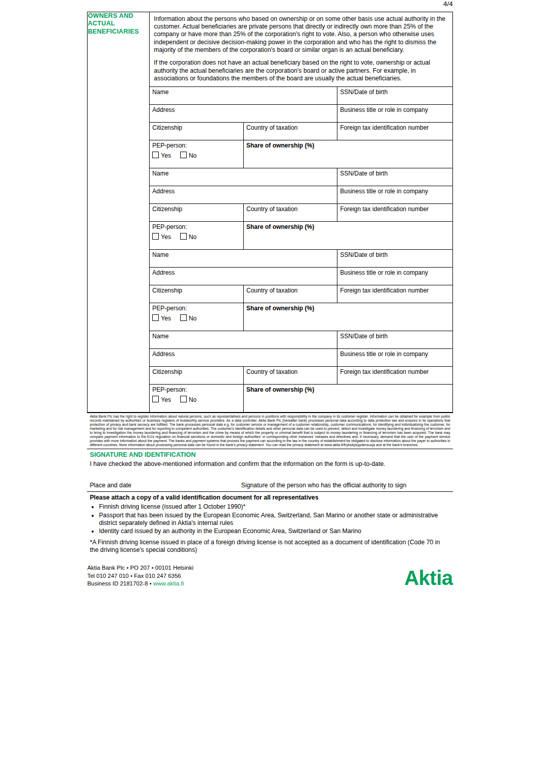4/4
| OWNERS AND ACTUAL BENEFICIARIES | Information about the persons who based on ownership or on some other basis use actual authority in the customer. Actual beneficiaries are private persons that directly or indirectly own more than 25% of the company or have more than 25% of the corporation's right to vote. Also, a person who otherwise uses independent or decisive decision-making power in the corporation and who has the right to dismiss the majority of the members of the corporation's board or similar organ is an actual beneficiary. If the corporation does not have an actual beneficiary based on the right to vote, ownership or actual authority the actual beneficiaries are the corporation's board or active partners. For example, in associations or foundations the members of the board are usually the actual beneficiaries. / Name / SSN/Date of birth / / Address / Business title or role in company / / Citizenship / Country of taxation / Foreign tax identification number / / PEP-person: Yes No / Share of ownership (%) / / Name / SSN/Date of birth / / Address / Business title or role in company / / Citizenship / Country of taxation / Foreign tax identification number / / PEP-person: Yes No / Share of ownership (%) / / Name / SSN/Date of birth / / Address / Business title or role in company / / Citizenship / Country of taxation / Foreign tax identification number / / PEP-person: Yes No / Share of ownership (%) / / Name / SSN/Date of birth / / Address / Business title or role in company / / Citizenship / Country of taxation / Foreign tax identification number / / PEP-person: Yes No / Share of ownership (%) / |
Aktia Bank Plc has the right to register information about natural persons, such as representatives and persons in positions with responsibility in the company in its customer register. Information can be obtained for example from public records maintained by authorities or business registers of trustworthy service providers. As a data controller, Aktia Bank Plc (hereafter bank) processes personal data according to data protection law and ensures in its operations that protection of privacy and bank secrecy are fulfilled. The bank processes personal data e.g. for customer service or management of a customer relationship, customer communications, for identifying and individualizing the customer, for marketing and for risk management and for reporting to competent authorities. The customer's identification details and other personal data can be used to prevent, detect and investigate money laundering and financing of terrorism and to bring to investigation the money laundering and financing of terrorism and the crime by means of which the property or criminal benefit that is subject to money laundering or financing of terrorism has been acquired. The bank may compare payment information to the EU's regulation on financial sanctions or domestic and foreign authorities' or corresponding other instances' releases and directives and, if necessary, demand that the user of the payment service provides with more information about the payment. The banks and payment systems that process the payment can according to the law in the country of establishment be obligated to disclose information about the payer to authorities in different countries. More information about processing personal data can be found in the bank's privacy statement. You can read the privacy statement at www.aktia.fi/fi/yksityisyydensuoja and at the bank's branches.
SIGNATURE AND IDENTIFICATION
I have checked the above-mentioned information and confirm that the information on the form is up-to-date.
Place and date
Signature of the person who has the official authority to sign
Please attach a copy of a valid identification document for all representatives
Finnish driving license (issued after 1 October 1990)*
Passport that has been issued by the European Economic Area, Switzerland, San Marino or another state or administrative district separately defined in Aktia's internal rules
Identity card issued by an authority in the European Economic Area, Switzerland or San Marino
*A Finnish driving license issued in place of a foreign driving license is not accepted as a document of identification (Code 70 in the driving license's special conditions)
Aktia Bank Plc • PO 207 • 00101 Helsinki
Tel 010 247 010 • Fax 010 247 6356
Business ID 2181702-8 • www.aktia.fi
Aktia